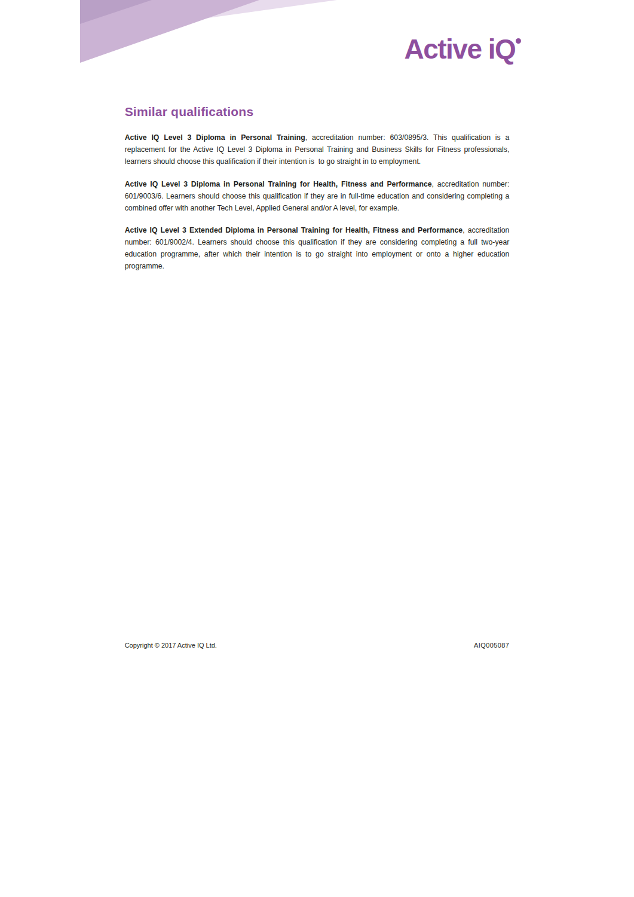Active iQ
Similar qualifications
Active IQ Level 3 Diploma in Personal Training, accreditation number: 603/0895/3. This qualification is a replacement for the Active IQ Level 3 Diploma in Personal Training and Business Skills for Fitness professionals, learners should choose this qualification if their intention is to go straight in to employment.
Active IQ Level 3 Diploma in Personal Training for Health, Fitness and Performance, accreditation number: 601/9003/6. Learners should choose this qualification if they are in full-time education and considering completing a combined offer with another Tech Level, Applied General and/or A level, for example.
Active IQ Level 3 Extended Diploma in Personal Training for Health, Fitness and Performance, accreditation number: 601/9002/4. Learners should choose this qualification if they are considering completing a full two-year education programme, after which their intention is to go straight into employment or onto a higher education programme.
Copyright © 2017 Active IQ Ltd.
AIQ005087